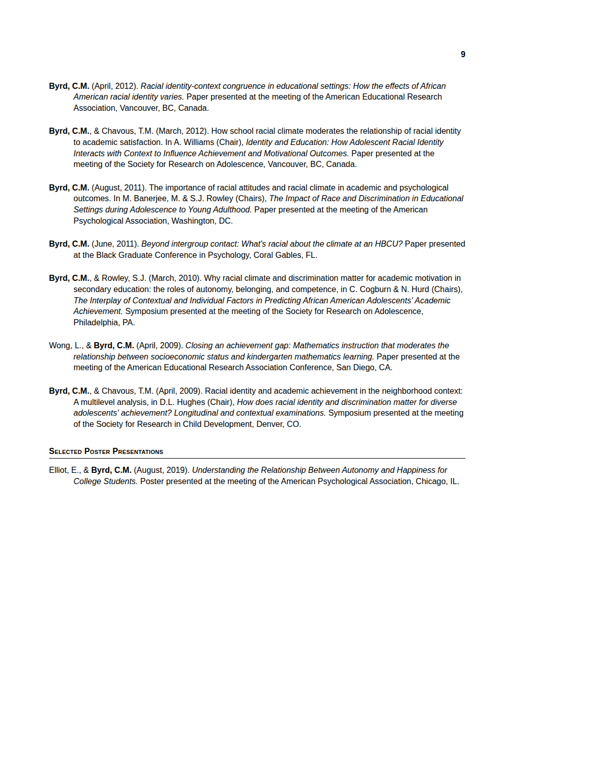9
Byrd, C.M. (April, 2012). Racial identity-context congruence in educational settings: How the effects of African American racial identity varies. Paper presented at the meeting of the American Educational Research Association, Vancouver, BC, Canada.
Byrd, C.M., & Chavous, T.M. (March, 2012). How school racial climate moderates the relationship of racial identity to academic satisfaction. In A. Williams (Chair), Identity and Education: How Adolescent Racial Identity Interacts with Context to Influence Achievement and Motivational Outcomes. Paper presented at the meeting of the Society for Research on Adolescence, Vancouver, BC, Canada.
Byrd, C.M. (August, 2011). The importance of racial attitudes and racial climate in academic and psychological outcomes. In M. Banerjee, M. & S.J. Rowley (Chairs), The Impact of Race and Discrimination in Educational Settings during Adolescence to Young Adulthood. Paper presented at the meeting of the American Psychological Association, Washington, DC.
Byrd, C.M. (June, 2011). Beyond intergroup contact: What's racial about the climate at an HBCU? Paper presented at the Black Graduate Conference in Psychology, Coral Gables, FL.
Byrd, C.M., & Rowley, S.J. (March, 2010). Why racial climate and discrimination matter for academic motivation in secondary education: the roles of autonomy, belonging, and competence, in C. Cogburn & N. Hurd (Chairs), The Interplay of Contextual and Individual Factors in Predicting African American Adolescents' Academic Achievement. Symposium presented at the meeting of the Society for Research on Adolescence, Philadelphia, PA.
Wong, L., & Byrd, C.M. (April, 2009). Closing an achievement gap: Mathematics instruction that moderates the relationship between socioeconomic status and kindergarten mathematics learning. Paper presented at the meeting of the American Educational Research Association Conference, San Diego, CA.
Byrd, C.M., & Chavous, T.M. (April, 2009). Racial identity and academic achievement in the neighborhood context: A multilevel analysis, in D.L. Hughes (Chair), How does racial identity and discrimination matter for diverse adolescents' achievement? Longitudinal and contextual examinations. Symposium presented at the meeting of the Society for Research in Child Development, Denver, CO.
Selected Poster Presentations
Elliot, E., & Byrd, C.M. (August, 2019). Understanding the Relationship Between Autonomy and Happiness for College Students. Poster presented at the meeting of the American Psychological Association, Chicago, IL.